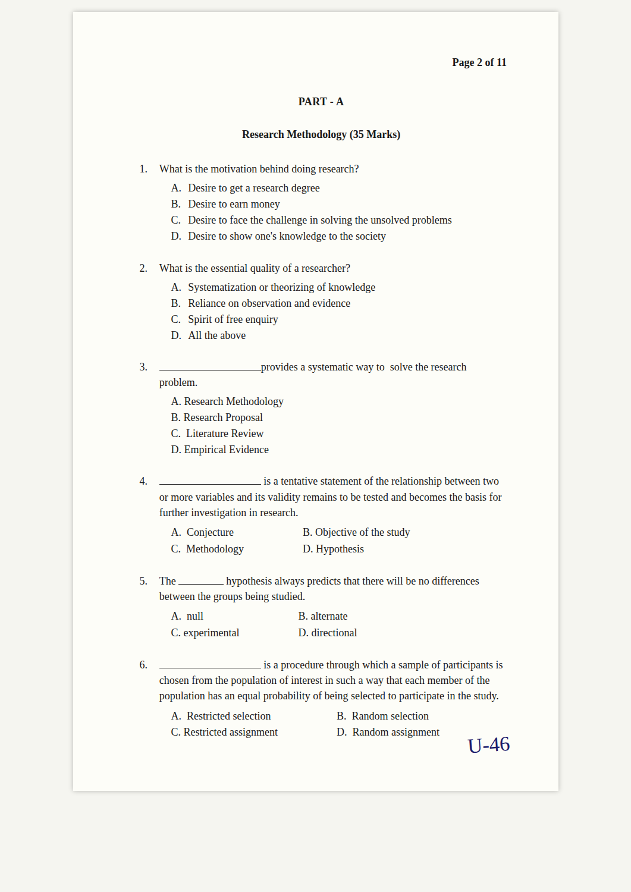Page 2 of 11
PART - A
Research Methodology (35 Marks)
What is the motivation behind doing research?
A. Desire to get a research degree
B. Desire to earn money
C. Desire to face the challenge in solving the unsolved problems
D. Desire to show one's knowledge to the society
What is the essential quality of a researcher?
A. Systematization or theorizing of knowledge
B. Reliance on observation and evidence
C. Spirit of free enquiry
D. All the above
provides a systematic way to solve the research problem.
A. Research Methodology
B. Research Proposal
C. Literature Review
D. Empirical Evidence
is a tentative statement of the relationship between two or more variables and its validity remains to be tested and becomes the basis for further investigation in research.
| A. Conjecture | B. Objective of the study |
| C. Methodology | D. Hypothesis |
The hypothesis always predicts that there will be no differences between the groups being studied.
| A. null | B. alternate |
| C. experimental | D. directional |
is a procedure through which a sample of participants is chosen from the population of interest in such a way that each member of the population has an equal probability of being selected to participate in the study.
| A. Restricted selection | B. Random selection |
| C. Restricted assignment | D. Random assignment |
U-46